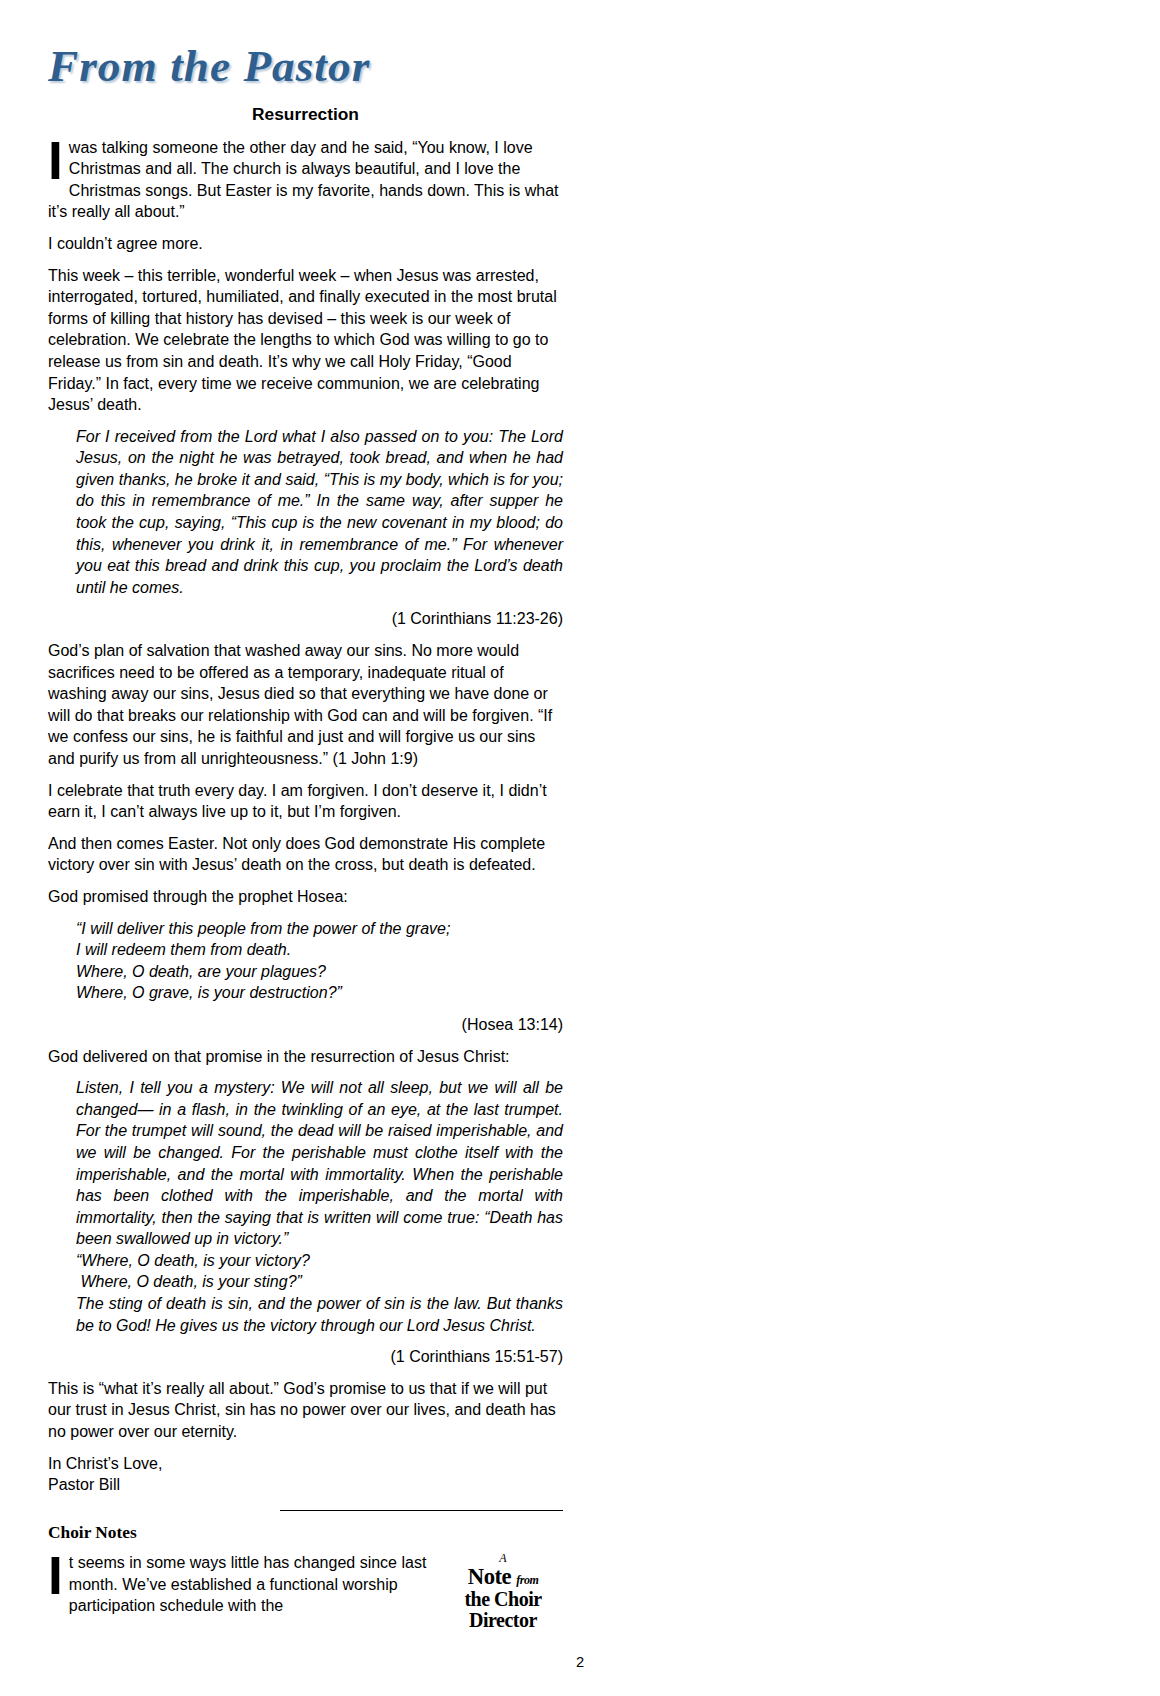From the Pastor
Resurrection
I was talking someone the other day and he said, “You know, I love Christmas and all. The church is always beautiful, and I love the Christmas songs. But Easter is my favorite, hands down. This is what it’s really all about.”
I couldn’t agree more.
This week – this terrible, wonderful week – when Jesus was arrested, interrogated, tortured, humiliated, and finally executed in the most brutal forms of killing that history has devised – this week is our week of celebration. We celebrate the lengths to which God was willing to go to release us from sin and death. It’s why we call Holy Friday, “Good Friday.” In fact, every time we receive communion, we are celebrating Jesus’ death.
For I received from the Lord what I also passed on to you: The Lord Jesus, on the night he was betrayed, took bread, and when he had given thanks, he broke it and said, “This is my body, which is for you; do this in remembrance of me.” In the same way, after supper he took the cup, saying, “This cup is the new covenant in my blood; do this, whenever you drink it, in remembrance of me.” For whenever you eat this bread and drink this cup, you proclaim the Lord’s death until he comes.
(1 Corinthians 11:23-26)
God’s plan of salvation that washed away our sins. No more would sacrifices need to be offered as a temporary, inadequate ritual of washing away our sins, Jesus died so that everything we have done or will do that breaks our relationship with God can and will be forgiven. “If we confess our sins, he is faithful and just and will forgive us our sins and purify us from all unrighteousness.” (1 John 1:9)
I celebrate that truth every day. I am forgiven. I don’t deserve it, I didn’t earn it, I can’t always live up to it, but I’m forgiven.
And then comes Easter. Not only does God demonstrate His complete victory over sin with Jesus’ death on the cross, but death is defeated.
God promised through the prophet Hosea:
“I will deliver this people from the power of the grave;
I will redeem them from death.
Where, O death, are your plagues?
Where, O grave, is your destruction?”
(Hosea 13:14)
God delivered on that promise in the resurrection of Jesus Christ:
Listen, I tell you a mystery: We will not all sleep, but we will all be changed— in a flash, in the twinkling of an eye, at the last trumpet. For the trumpet will sound, the dead will be raised imperishable, and we will be changed. For the perishable must clothe itself with the imperishable, and the mortal with immortality. When the perishable has been clothed with the imperishable, and the mortal with immortality, then the saying that is written will come true: “Death has been swallowed up in victory.”
“Where, O death, is your victory?
Where, O death, is your sting?”
The sting of death is sin, and the power of sin is the law. But thanks be to God! He gives us the victory through our Lord Jesus Christ.
(1 Corinthians 15:51-57)
This is “what it’s really all about.” God’s promise to us that if we will put our trust in Jesus Christ, sin has no power over our lives, and death has no power over our eternity.
In Christ’s Love,
Pastor Bill
Choir Notes
A
Note from
the Choir
Director
It seems in some ways little has changed since last month. We’ve established a functional worship participation schedule with the
2